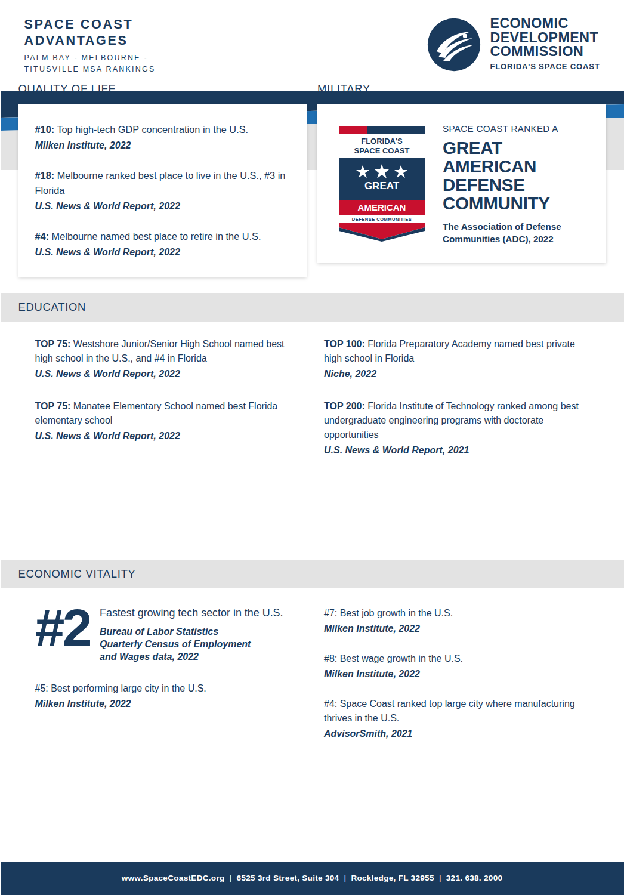Space Coast
Advantages
Palm Bay - Melbourne -
Titusville MSA Rankings
Economic
Development
Commission
Florida's Space Coast
QUALITY OF LIFE
#10: Top high-tech GDP concentration in the U.S. Milken Institute, 2022
#18: Melbourne ranked best place to live in the U.S., #3 in Florida U.S. News & World Report, 2022
#4: Melbourne named best place to retire in the U.S. U.S. News & World Report, 2022
MILITARY
FLORIDA'S SPACE COAST GREAT AMERICAN DEFENSE COMMUNITIES
SPACE COAST RANKED A
Great American
Defense Community
The Association of Defense
Communities (ADC), 2022
EDUCATION
TOP 75: Westshore Junior/Senior High School named best high school in the U.S., and #4 in Florida U.S. News & World Report, 2022
TOP 75: Manatee Elementary School named best Florida elementary school U.S. News & World Report, 2022
TOP 100: Florida Preparatory Academy named best private high school in Florida Niche, 2022
TOP 200: Florida Institute of Technology ranked among best undergraduate engineering programs with doctorate opportunities U.S. News & World Report, 2021
ECONOMIC VITALITY
#2
Fastest growing tech sector in the U.S.
Bureau of Labor Statistics
Quarterly Census of Employment
and Wages data, 2022
#5: Best performing large city in the U.S. Milken Institute, 2022
#7: Best job growth in the U.S. Milken Institute, 2022
#8: Best wage growth in the U.S. Milken Institute, 2022
#4: Space Coast ranked top large city where manufacturing thrives in the U.S. AdvisorSmith, 2021
www.SpaceCoastEDC.org | 6525 3rd Street, Suite 304 | Rockledge, FL 32955 | 321. 638. 2000